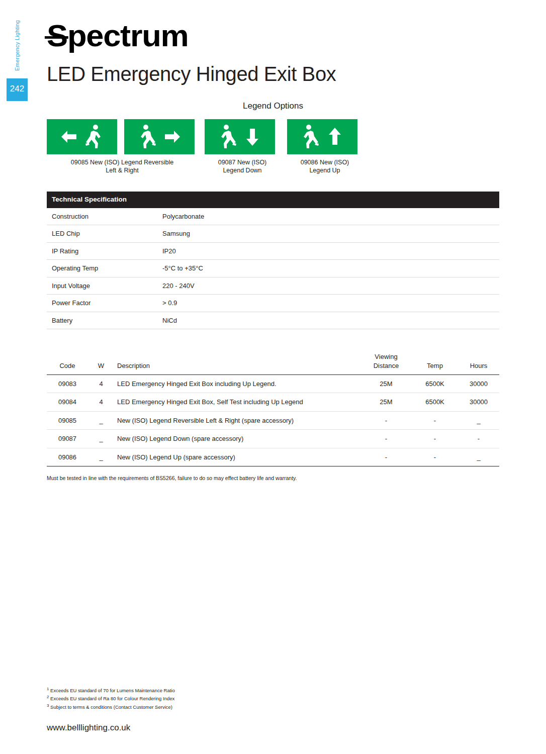Emergency Lighting
242
Spectrum
LED Emergency Hinged Exit Box
Legend Options
09085 New (ISO) Legend Reversible
Left & Right
09087 New (ISO)
Legend Down
09086 New (ISO)
Legend Up
Technical Specification
| Construction | Polycarbonate |
| LED Chip | Samsung |
| IP Rating | IP20 |
| Operating Temp | -5°C to +35°C |
| Input Voltage | 220 - 240V |
| Power Factor | > 0.9 |
| Battery | NiCd |
| Code | W | Description | Viewing Distance | Temp | Hours |
| --- | --- | --- | --- | --- | --- |
| 09083 | 4 | LED Emergency Hinged Exit Box including Up Legend. | 25M | 6500K | 30000 |
| 09084 | 4 | LED Emergency Hinged Exit Box, Self Test including Up Legend | 25M | 6500K | 30000 |
| 09085 | _ | New (ISO) Legend Reversible Left & Right (spare accessory) | - | - | _ |
| 09087 | _ | New (ISO) Legend Down (spare accessory) | - | - | - |
| 09086 | _ | New (ISO) Legend Up (spare accessory) | - | - | _ |
Must be tested in line with the requirements of BS5266, failure to do so may effect battery life and warranty.
1 Exceeds EU standard of 70 for Lumens Maintenance Ratio
2 Exceeds EU standard of Ra 80 for Colour Rendering Index
3 Subject to terms & conditions (Contact Customer Service)
www.belllighting.co.uk